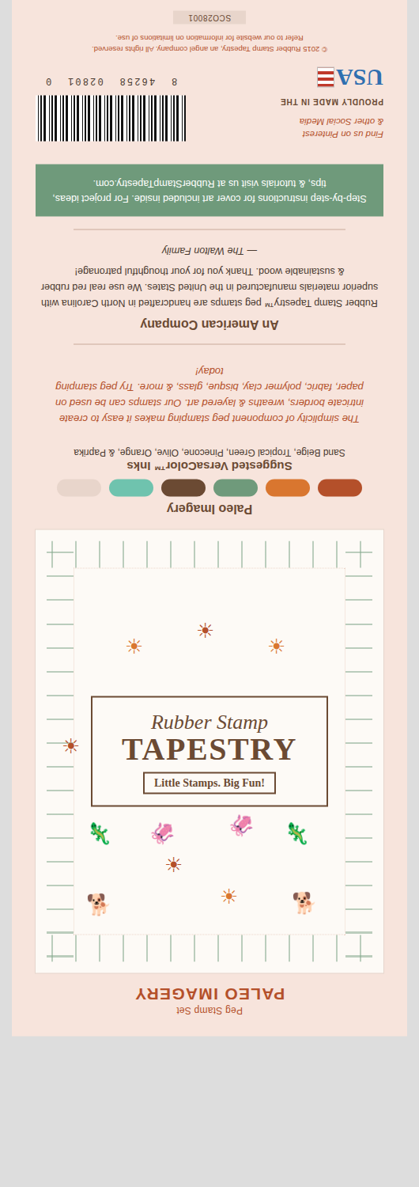Peg Stamp Set
PALEO IMAGERY
🐕 ☀ ☀ 🐕 🦎 🦑 🦑 🦎 ☀ ☀ ☀ ☀ ☀ ☀ ☀
Rubber Stamp
TAPESTRY
Little Stamps. Big Fun!
Paleo Imagery
Suggested VersaColor™ Inks
Sand Beige, Tropical Green, Pinecone, Olive, Orange, & Paprika
The simplicity of component peg stamping makes it easy to create intricate borders, wreaths & layered art. Our stamps can be used on paper, fabric, polymer clay, bisque, glass, & more. Try peg stamping today!
An American Company
Rubber Stamp Tapestry™ peg stamps are handcrafted in North Carolina with superior materials manufactured in the United States. We use real red rubber & sustainable wood. Thank you for your thoughtful patronage!
— The Walton Family
Step-by-step instructions for cover art included inside. For project ideas, tips, & tutorials visit us at RubberStampTapestry.com.
Find us on Pinterest
& other Social Media
PROUDLY MADE IN THE
USA
8 46258 02801 0
© 2015 Rubber Stamp Tapestry, an angel company. All rights reserved.
Refer to our website for information on limitations of use.
SCO28001